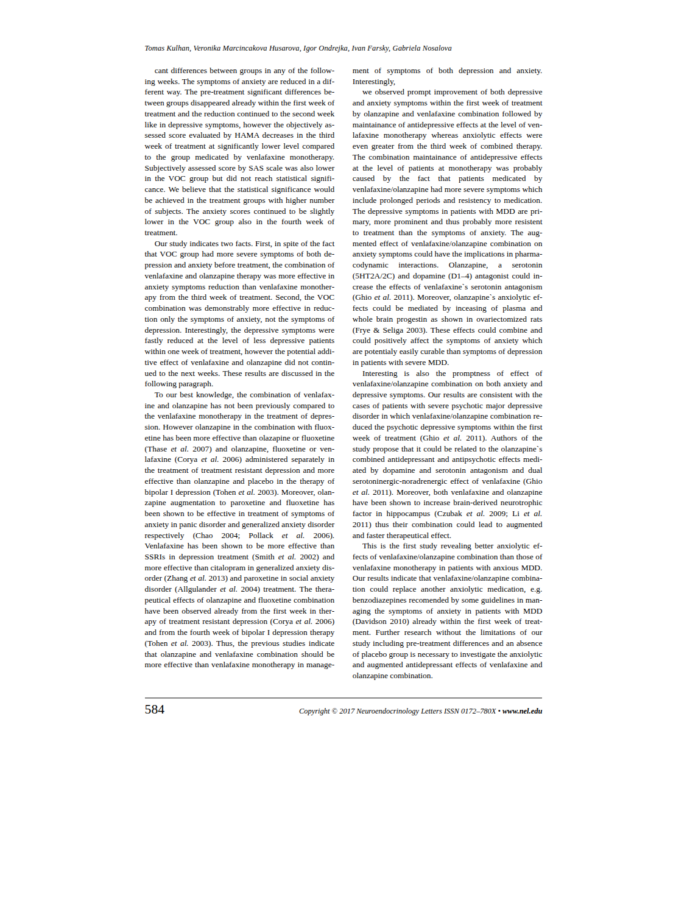Tomas Kulhan, Veronika Marcincakova Husarova, Igor Ondrejka, Ivan Farsky, Gabriela Nosalova
cant differences between groups in any of the following weeks. The symptoms of anxiety are reduced in a different way. The pre-treatment significant differences between groups disappeared already within the first week of treatment and the reduction continued to the second week like in depressive symptoms, however the objectively assessed score evaluated by HAMA decreases in the third week of treatment at significantly lower level compared to the group medicated by venlafaxine monotherapy. Subjectively assessed score by SAS scale was also lower in the VOC group but did not reach statistical significance. We believe that the statistical significance would be achieved in the treatment groups with higher number of subjects. The anxiety scores continued to be slightly lower in the VOC group also in the fourth week of treatment.
Our study indicates two facts. First, in spite of the fact that VOC group had more severe symptoms of both depression and anxiety before treatment, the combination of venlafaxine and olanzapine therapy was more effective in anxiety symptoms reduction than venlafaxine monotherapy from the third week of treatment. Second, the VOC combination was demonstrably more effective in reduction only the symptoms of anxiety, not the symptoms of depression. Interestingly, the depressive symptoms were fastly reduced at the level of less depressive patients within one week of treatment, however the potential additive effect of venlafaxine and olanzapine did not continued to the next weeks. These results are discussed in the following paragraph.
To our best knowledge, the combination of venlafaxine and olanzapine has not been previously compared to the venlafaxine monotherapy in the treatment of depression. However olanzapine in the combination with fluoxetine has been more effective than olazapine or fluoxetine (Thase et al. 2007) and olanzapine, fluoxetine or venlafaxine (Corya et al. 2006) administered separately in the treatment of treatment resistant depression and more effective than olanzapine and placebo in the therapy of bipolar I depression (Tohen et al. 2003). Moreover, olanzapine augmentation to paroxetine and fluoxetine has been shown to be effective in treatment of symptoms of anxiety in panic disorder and generalized anxiety disorder respectively (Chao 2004; Pollack et al. 2006). Venlafaxine has been shown to be more effective than SSRIs in depression treatment (Smith et al. 2002) and more effective than citalopram in generalized anxiety disorder (Zhang et al. 2013) and paroxetine in social anxiety disorder (Allgulander et al. 2004) treatment. The therapeutical effects of olanzapine and fluoxetine combination have been observed already from the first week in therapy of treatment resistant depression (Corya et al. 2006) and from the fourth week of bipolar I depression therapy (Tohen et al. 2003). Thus, the previous studies indicate that olanzapine and venlafaxine combination should be more effective than venlafaxine monotherapy in management of symptoms of both depression and anxiety. Interestingly,
we observed prompt improvement of both depressive and anxiety symptoms within the first week of treatment by olanzapine and venlafaxine combination followed by maintainance of antidepressive effects at the level of venlafaxine monotherapy whereas anxiolytic effects were even greater from the third week of combined therapy. The combination maintainance of antidepressive effects at the level of patients at monotherapy was probably caused by the fact that patients medicated by venlafaxine/olanzapine had more severe symptoms which include prolonged periods and resistency to medication. The depressive symptoms in patients with MDD are primary, more prominent and thus probably more resistent to treatment than the symptoms of anxiety. The augmented effect of venlafaxine/olanzapine combination on anxiety symptoms could have the implications in pharmacodynamic interactions. Olanzapine, a serotonin (5HT2A/2C) and dopamine (D1–4) antagonist could increase the effects of venlafaxine`s serotonin antagonism (Ghio et al. 2011). Moreover, olanzapine`s anxiolytic effects could be mediated by inceasing of plasma and whole brain progestin as shown in ovariectomized rats (Frye & Seliga 2003). These effects could combine and could positively affect the symptoms of anxiety which are potentialy easily curable than symptoms of depression in patients with severe MDD.
Interesting is also the promptness of effect of venlafaxine/olanzapine combination on both anxiety and depressive symptoms. Our results are consistent with the cases of patients with severe psychotic major depressive disorder in which venlafaxine/olanzapine combination reduced the psychotic depressive symptoms within the first week of treatment (Ghio et al. 2011). Authors of the study propose that it could be related to the olanzapine`s combined antidepressant and antipsychotic effects mediated by dopamine and serotonin antagonism and dual serotoninergic-noradrenergic effect of venlafaxine (Ghio et al. 2011). Moreover, both venlafaxine and olanzapine have been shown to increase brain-derived neurotrophic factor in hippocampus (Czubak et al. 2009; Li et al. 2011) thus their combination could lead to augmented and faster therapeutical effect.
This is the first study revealing better anxiolytic effects of venlafaxine/olanzapine combination than those of venlafaxine monotherapy in patients with anxious MDD. Our results indicate that venlafaxine/olanzapine combination could replace another anxiolytic medication, e.g. benzodiazepines recomended by some guidelines in managing the symptoms of anxiety in patients with MDD (Davidson 2010) already within the first week of treatment. Further research without the limitations of our study including pre-treatment differences and an absence of placebo group is necessary to investigate the anxiolytic and augmented antidepressant effects of venlafaxine and olanzapine combination.
584
Copyright © 2017 Neuroendocrinology Letters ISSN 0172–780X • www.nel.edu